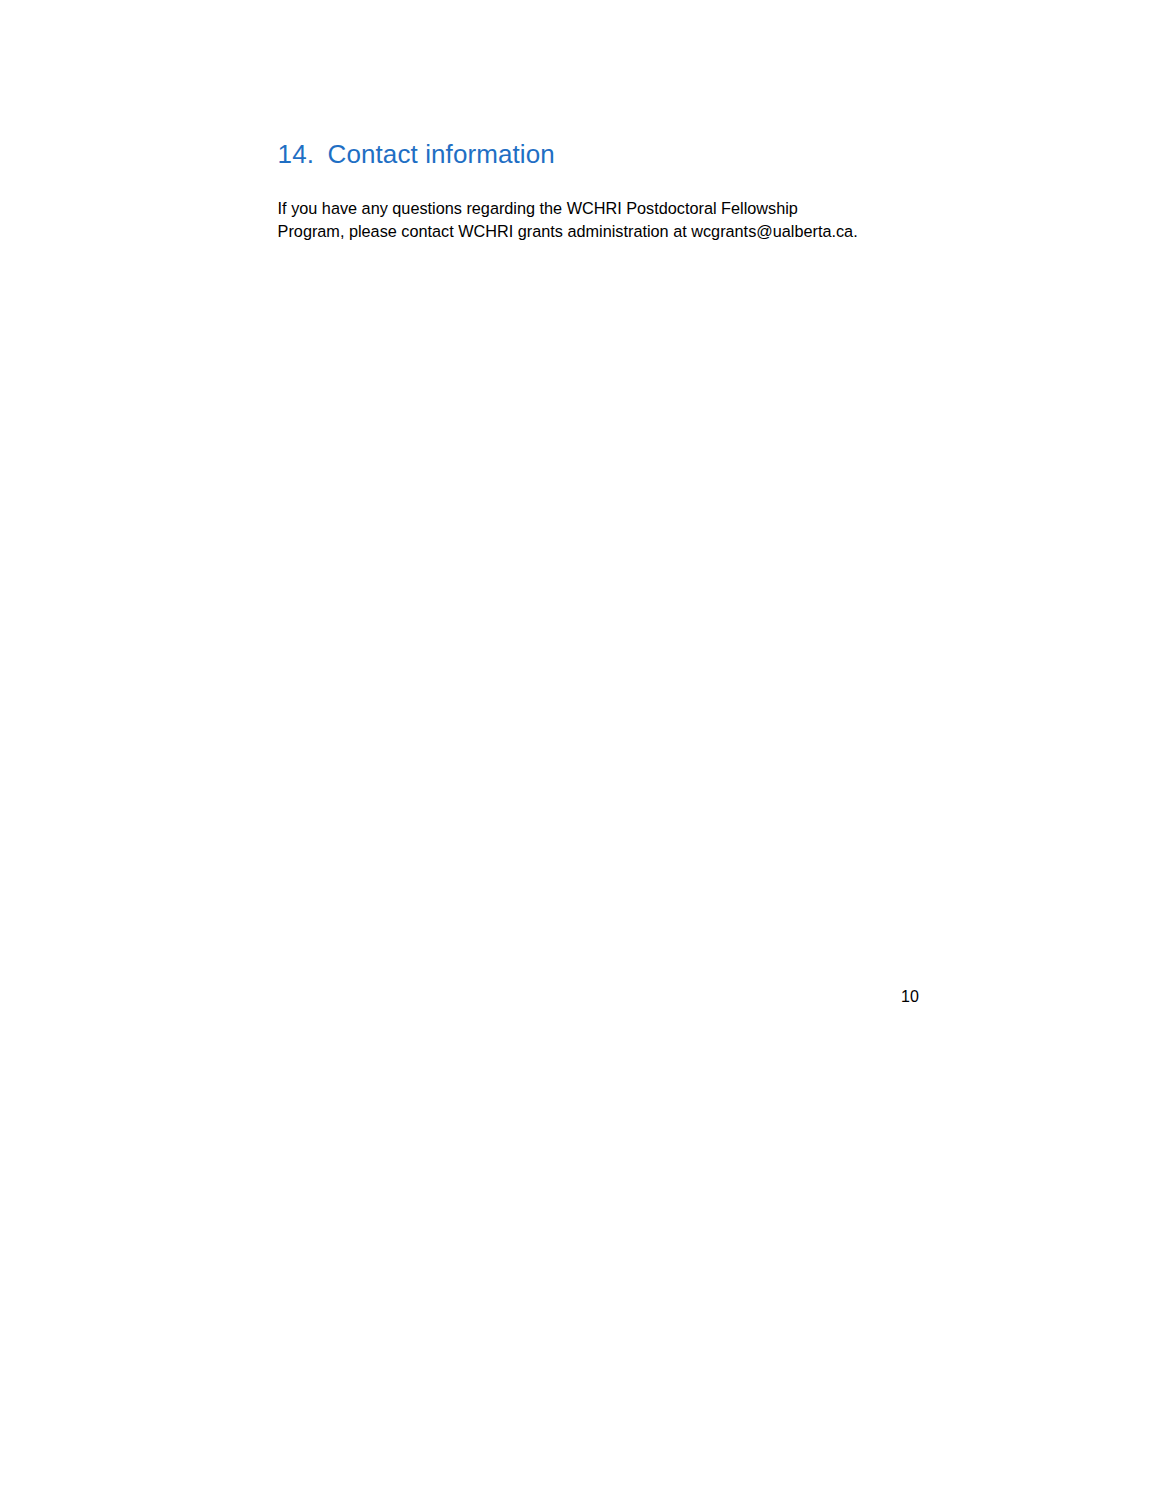14. Contact information
If you have any questions regarding the WCHRI Postdoctoral Fellowship Program, please contact WCHRI grants administration at wcgrants@ualberta.ca.
10